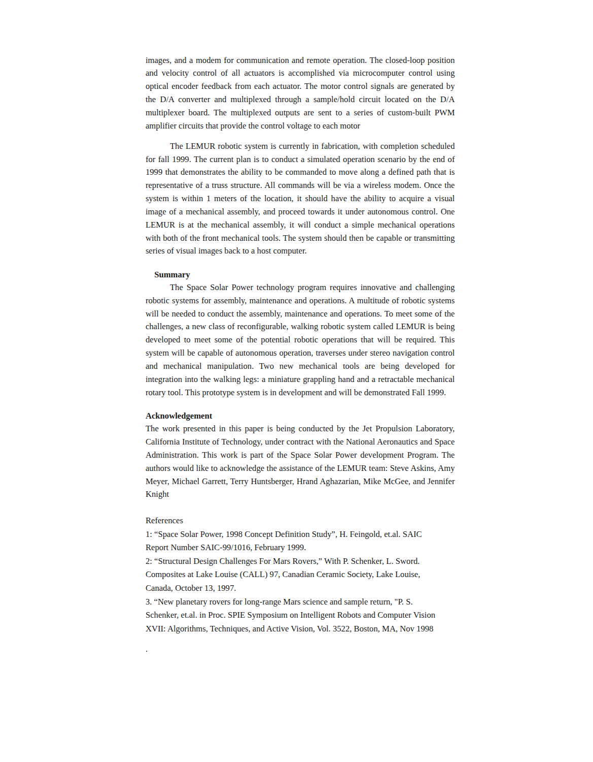images, and a modem for communication and remote operation. The closed-loop position and velocity control of all actuators is accomplished via microcomputer control using optical encoder feedback from each actuator. The motor control signals are generated by the D/A converter and multiplexed through a sample/hold circuit located on the D/A multiplexer board. The multiplexed outputs are sent to a series of custom-built PWM amplifier circuits that provide the control voltage to each motor
The LEMUR robotic system is currently in fabrication, with completion scheduled for fall 1999. The current plan is to conduct a simulated operation scenario by the end of 1999 that demonstrates the ability to be commanded to move along a defined path that is representative of a truss structure. All commands will be via a wireless modem. Once the system is within 1 meters of the location, it should have the ability to acquire a visual image of a mechanical assembly, and proceed towards it under autonomous control. One LEMUR is at the mechanical assembly, it will conduct a simple mechanical operations with both of the front mechanical tools. The system should then be capable or transmitting series of visual images back to a host computer.
Summary
The Space Solar Power technology program requires innovative and challenging robotic systems for assembly, maintenance and operations. A multitude of robotic systems will be needed to conduct the assembly, maintenance and operations. To meet some of the challenges, a new class of reconfigurable, walking robotic system called LEMUR is being developed to meet some of the potential robotic operations that will be required. This system will be capable of autonomous operation, traverses under stereo navigation control and mechanical manipulation. Two new mechanical tools are being developed for integration into the walking legs: a miniature grappling hand and a retractable mechanical rotary tool. This prototype system is in development and will be demonstrated Fall 1999.
Acknowledgement
The work presented in this paper is being conducted by the Jet Propulsion Laboratory, California Institute of Technology, under contract with the National Aeronautics and Space Administration. This work is part of the Space Solar Power development Program. The authors would like to acknowledge the assistance of the LEMUR team: Steve Askins, Amy Meyer, Michael Garrett, Terry Huntsberger, Hrand Aghazarian, Mike McGee, and Jennifer Knight
References
1: “Space Solar Power, 1998 Concept Definition Study”, H. Feingold, et.al. SAIC
Report Number SAIC-99/1016, February 1999.
2: “Structural Design Challenges For Mars Rovers,” With P. Schenker, L. Sword.
Composites at Lake Louise (CALL) 97, Canadian Ceramic Society, Lake Louise,
Canada, October 13, 1997.
3. “New planetary rovers for long-range Mars science and sample return, "P. S.
Schenker, et.al. in Proc. SPIE Symposium on Intelligent Robots and Computer Vision
XVII: Algorithms, Techniques, and Active Vision, Vol. 3522, Boston, MA, Nov 1998
.